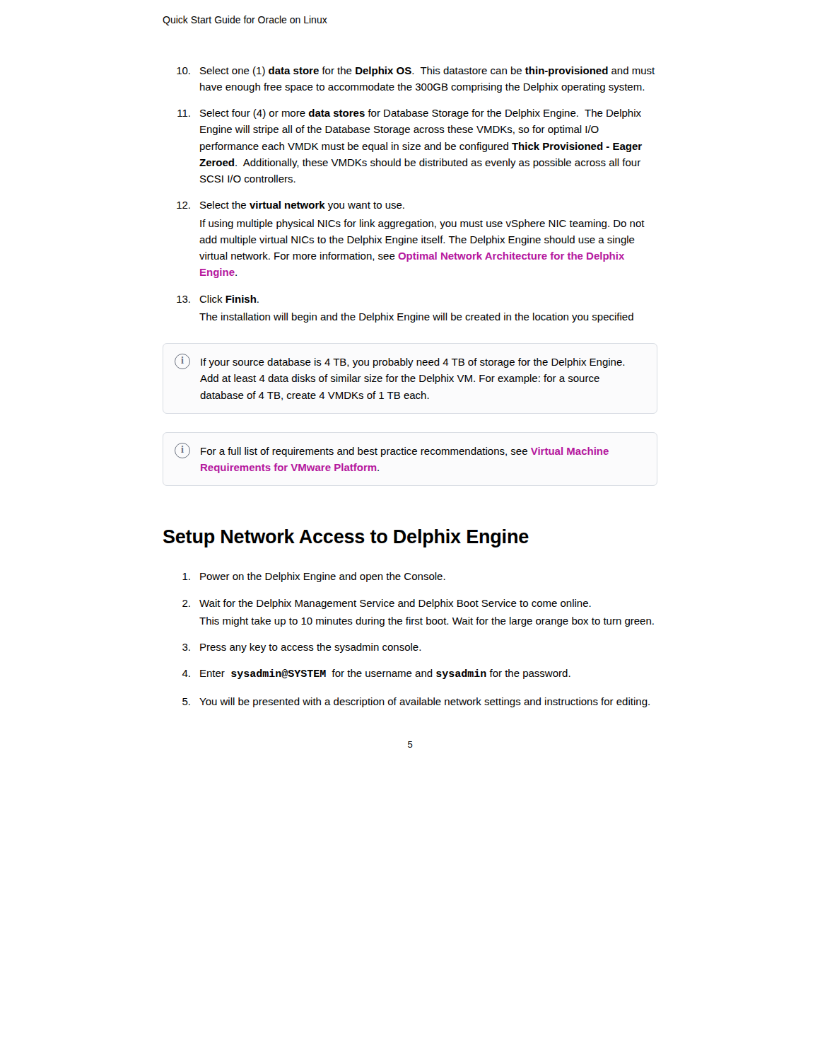Quick Start Guide for Oracle on Linux
10. Select one (1) data store for the Delphix OS. This datastore can be thin-provisioned and must have enough free space to accommodate the 300GB comprising the Delphix operating system.
11. Select four (4) or more data stores for Database Storage for the Delphix Engine. The Delphix Engine will stripe all of the Database Storage across these VMDKs, so for optimal I/O performance each VMDK must be equal in size and be configured Thick Provisioned - Eager Zeroed. Additionally, these VMDKs should be distributed as evenly as possible across all four SCSI I/O controllers.
12. Select the virtual network you want to use.
If using multiple physical NICs for link aggregation, you must use vSphere NIC teaming. Do not add multiple virtual NICs to the Delphix Engine itself. The Delphix Engine should use a single virtual network. For more information, see Optimal Network Architecture for the Delphix Engine.
13. Click Finish.
The installation will begin and the Delphix Engine will be created in the location you specified
i
If your source database is 4 TB, you probably need 4 TB of storage for the Delphix Engine. Add at least 4 data disks of similar size for the Delphix VM. For example: for a source database of 4 TB, create 4 VMDKs of 1 TB each.
i
For a full list of requirements and best practice recommendations, see Virtual Machine Requirements for VMware Platform.
Setup Network Access to Delphix Engine
1. Power on the Delphix Engine and open the Console.
2. Wait for the Delphix Management Service and Delphix Boot Service to come online.
This might take up to 10 minutes during the first boot. Wait for the large orange box to turn green.
3. Press any key to access the sysadmin console.
4. Enter sysadmin@SYSTEM for the username and sysadmin for the password.
5. You will be presented with a description of available network settings and instructions for editing.
5